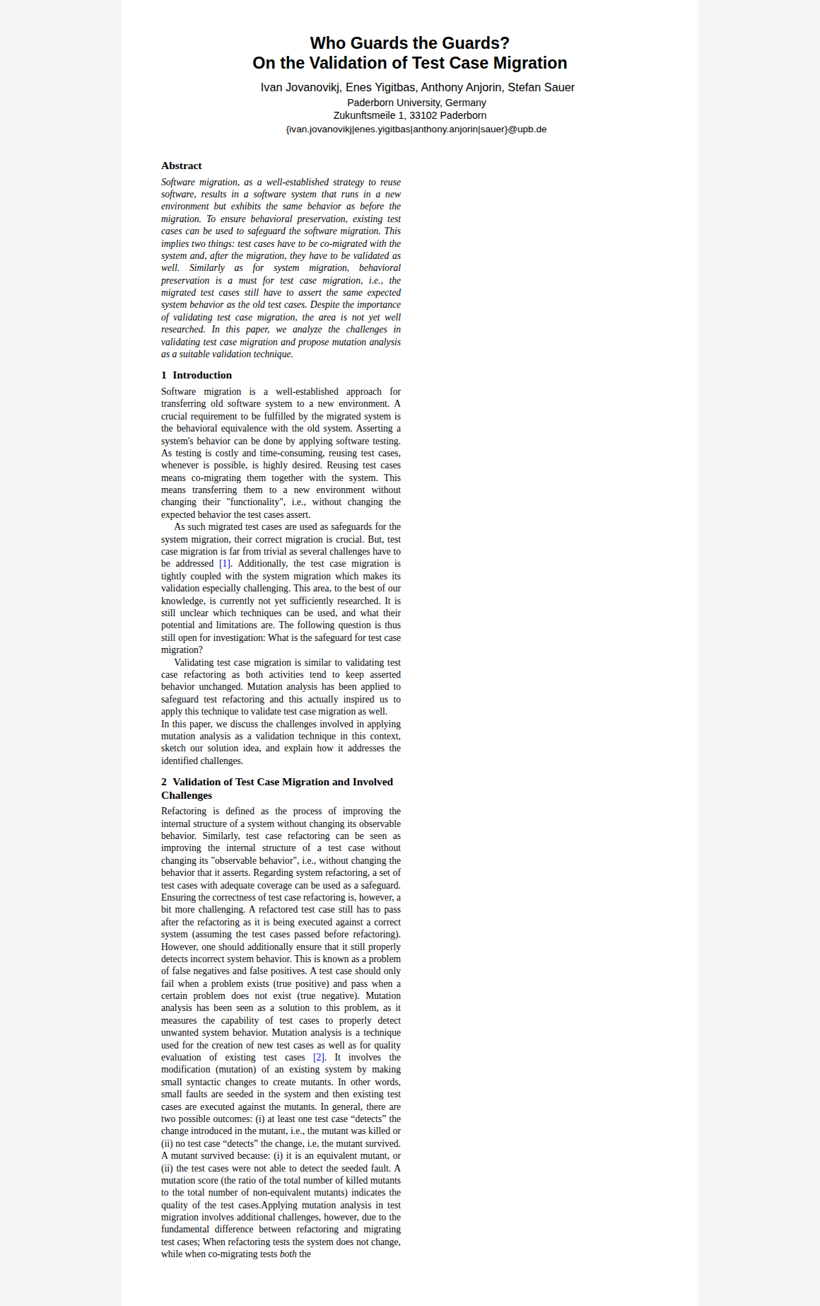Who Guards the Guards?
On the Validation of Test Case Migration
Ivan Jovanovikj, Enes Yigitbas, Anthony Anjorin, Stefan Sauer
Paderborn University, Germany
Zukunftsmeile 1, 33102 Paderborn
{ivan.jovanovikj|enes.yigitbas|anthony.anjorin|sauer}@upb.de
Abstract
Software migration, as a well-established strategy to reuse software, results in a software system that runs in a new environment but exhibits the same behavior as before the migration. To ensure behavioral preservation, existing test cases can be used to safeguard the software migration. This implies two things: test cases have to be co-migrated with the system and, after the migration, they have to be validated as well. Similarly as for system migration, behavioral preservation is a must for test case migration, i.e., the migrated test cases still have to assert the same expected system behavior as the old test cases. Despite the importance of validating test case migration, the area is not yet well researched. In this paper, we analyze the challenges in validating test case migration and propose mutation analysis as a suitable validation technique.
1 Introduction
Software migration is a well-established approach for transferring old software system to a new environment. A crucial requirement to be fulfilled by the migrated system is the behavioral equivalence with the old system. Asserting a system's behavior can be done by applying software testing. As testing is costly and time-consuming, reusing test cases, whenever is possible, is highly desired. Reusing test cases means co-migrating them together with the system. This means transferring them to a new environment without changing their "functionality", i.e., without changing the expected behavior the test cases assert.
As such migrated test cases are used as safeguards for the system migration, their correct migration is crucial. But, test case migration is far from trivial as several challenges have to be addressed [1]. Additionally, the test case migration is tightly coupled with the system migration which makes its validation especially challenging. This area, to the best of our knowledge, is currently not yet sufficiently researched. It is still unclear which techniques can be used, and what their potential and limitations are. The following question is thus still open for investigation: What is the safeguard for test case migration?
Validating test case migration is similar to validating test case refactoring as both activities tend to keep asserted behavior unchanged. Mutation analysis has been applied to safeguard test refactoring and this actually inspired us to apply this technique to validate test case migration as well.
In this paper, we discuss the challenges involved in applying mutation analysis as a validation technique in this context, sketch our solution idea, and explain how it addresses the identified challenges.
2 Validation of Test Case Migration and Involved Challenges
Refactoring is defined as the process of improving the internal structure of a system without changing its observable behavior. Similarly, test case refactoring can be seen as improving the internal structure of a test case without changing its "observable behavior", i.e., without changing the behavior that it asserts. Regarding system refactoring, a set of test cases with adequate coverage can be used as a safeguard. Ensuring the correctness of test case refactoring is, however, a bit more challenging. A refactored test case still has to pass after the refactoring as it is being executed against a correct system (assuming the test cases passed before refactoring). However, one should additionally ensure that it still properly detects incorrect system behavior. This is known as a problem of false negatives and false positives. A test case should only fail when a problem exists (true positive) and pass when a certain problem does not exist (true negative). Mutation analysis has been seen as a solution to this problem, as it measures the capability of test cases to properly detect unwanted system behavior. Mutation analysis is a technique used for the creation of new test cases as well as for quality evaluation of existing test cases [2]. It involves the modification (mutation) of an existing system by making small syntactic changes to create mutants. In other words, small faults are seeded in the system and then existing test cases are executed against the mutants. In general, there are two possible outcomes: (i) at least one test case “detects” the change introduced in the mutant, i.e., the mutant was killed or (ii) no test case “detects” the change, i.e, the mutant survived. A mutant survived because: (i) it is an equivalent mutant, or (ii) the test cases were not able to detect the seeded fault. A mutation score (the ratio of the total number of killed mutants to the total number of non-equivalent mutants) indicates the quality of the test cases.Applying mutation analysis in test migration involves additional challenges, however, due to the fundamental difference between refactoring and migrating test cases; When refactoring tests the system does not change, while when co-migrating tests both the